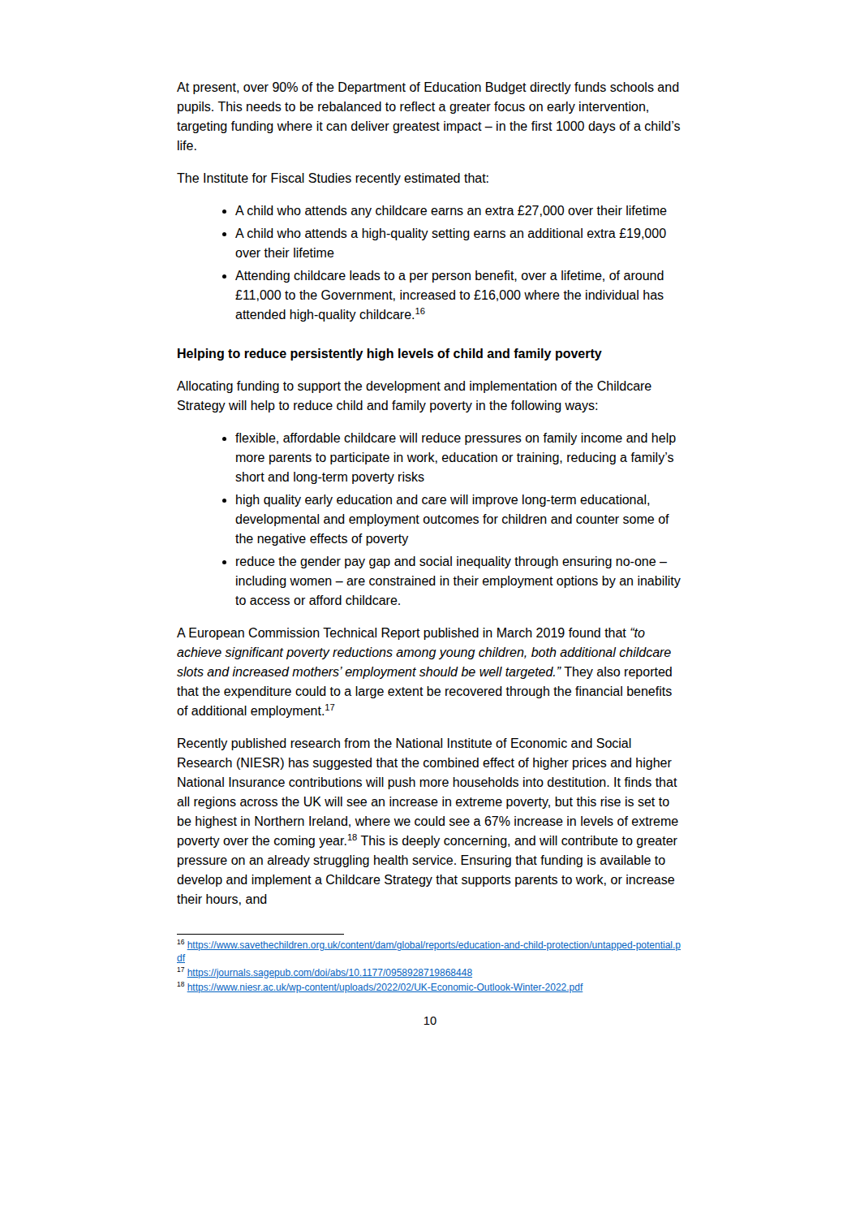At present, over 90% of the Department of Education Budget directly funds schools and pupils. This needs to be rebalanced to reflect a greater focus on early intervention, targeting funding where it can deliver greatest impact – in the first 1000 days of a child’s life.
The Institute for Fiscal Studies recently estimated that:
A child who attends any childcare earns an extra £27,000 over their lifetime
A child who attends a high-quality setting earns an additional extra £19,000 over their lifetime
Attending childcare leads to a per person benefit, over a lifetime, of around £11,000 to the Government, increased to £16,000 where the individual has attended high-quality childcare.16
Helping to reduce persistently high levels of child and family poverty
Allocating funding to support the development and implementation of the Childcare Strategy will help to reduce child and family poverty in the following ways:
flexible, affordable childcare will reduce pressures on family income and help more parents to participate in work, education or training, reducing a family’s short and long-term poverty risks
high quality early education and care will improve long-term educational, developmental and employment outcomes for children and counter some of the negative effects of poverty
reduce the gender pay gap and social inequality through ensuring no-one – including women – are constrained in their employment options by an inability to access or afford childcare.
A European Commission Technical Report published in March 2019 found that “to achieve significant poverty reductions among young children, both additional childcare slots and increased mothers’ employment should be well targeted.” They also reported that the expenditure could to a large extent be recovered through the financial benefits of additional employment.17
Recently published research from the National Institute of Economic and Social Research (NIESR) has suggested that the combined effect of higher prices and higher National Insurance contributions will push more households into destitution. It finds that all regions across the UK will see an increase in extreme poverty, but this rise is set to be highest in Northern Ireland, where we could see a 67% increase in levels of extreme poverty over the coming year.18 This is deeply concerning, and will contribute to greater pressure on an already struggling health service. Ensuring that funding is available to develop and implement a Childcare Strategy that supports parents to work, or increase their hours, and
16 https://www.savethechildren.org.uk/content/dam/global/reports/education-and-child-protection/untapped-potential.pdf
17 https://journals.sagepub.com/doi/abs/10.1177/0958928719868448
18 https://www.niesr.ac.uk/wp-content/uploads/2022/02/UK-Economic-Outlook-Winter-2022.pdf
10